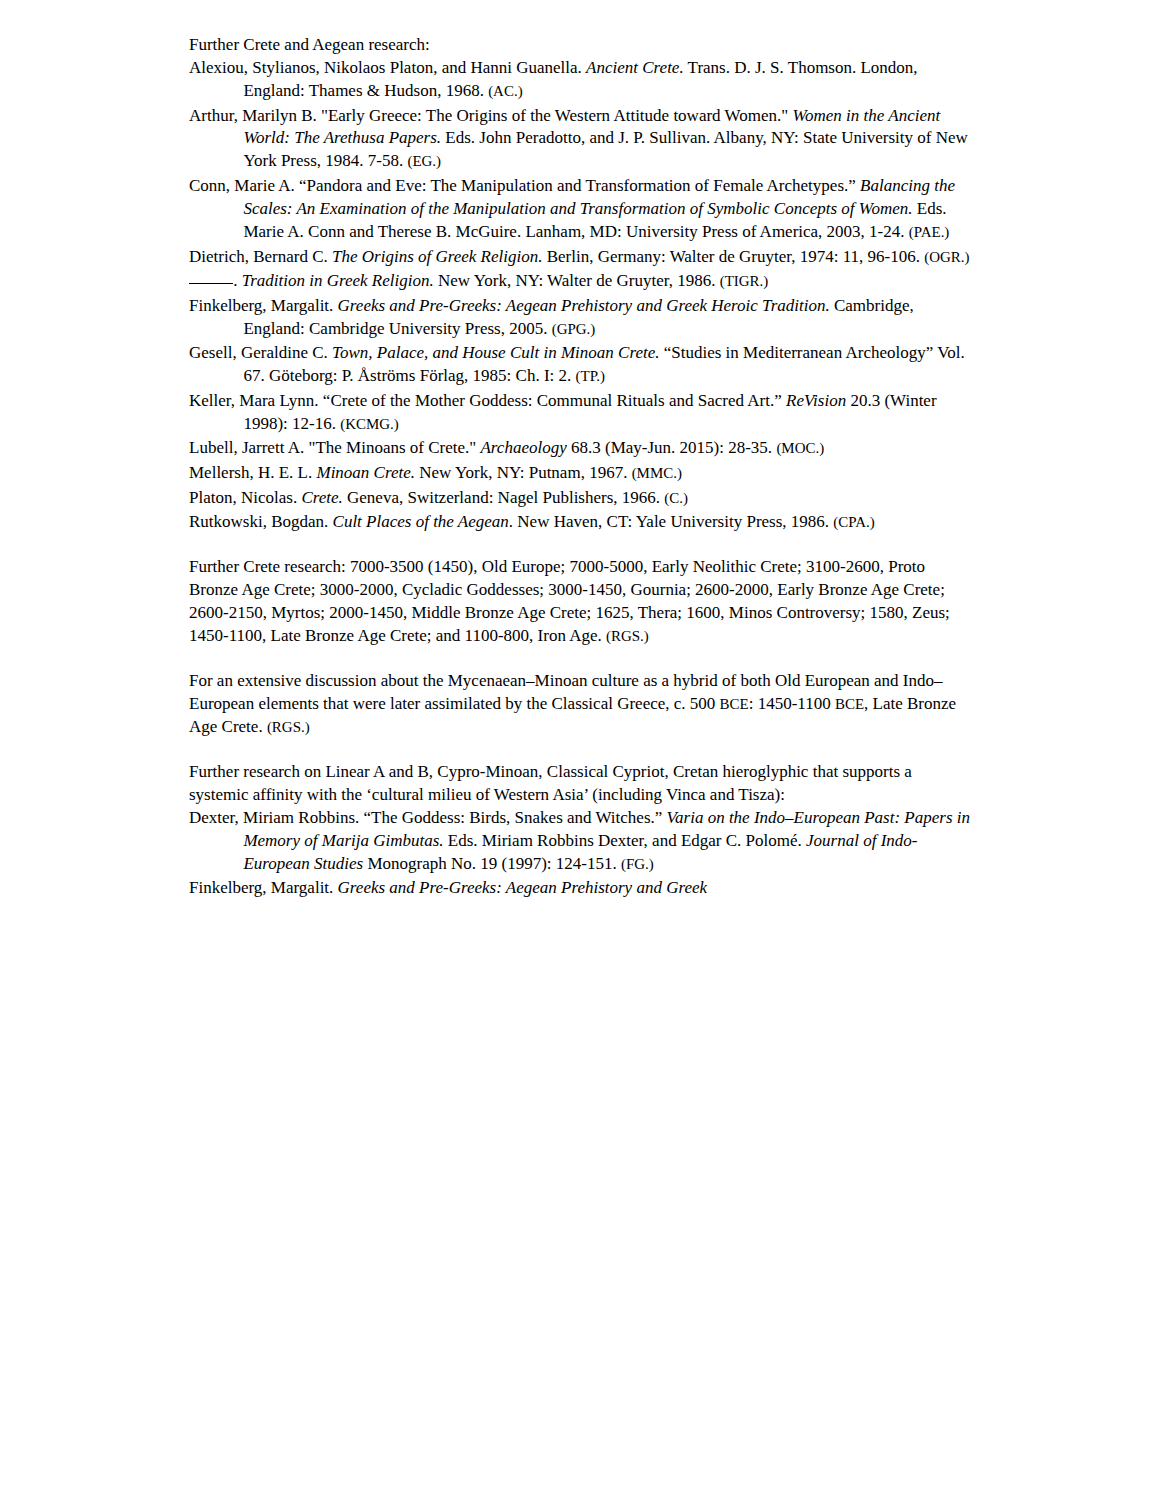Further Crete and Aegean research:
Alexiou, Stylianos, Nikolaos Platon, and Hanni Guanella. Ancient Crete. Trans. D. J. S. Thomson. London, England: Thames & Hudson, 1968. (AC.)
Arthur, Marilyn B. "Early Greece: The Origins of the Western Attitude toward Women." Women in the Ancient World: The Arethusa Papers. Eds. John Peradotto, and J. P. Sullivan. Albany, NY: State University of New York Press, 1984. 7-58. (EG.)
Conn, Marie A. “Pandora and Eve: The Manipulation and Transformation of Female Archetypes.” Balancing the Scales: An Examination of the Manipulation and Transformation of Symbolic Concepts of Women. Eds. Marie A. Conn and Therese B. McGuire. Lanham, MD: University Press of America, 2003, 1-24. (PAE.)
Dietrich, Bernard C. The Origins of Greek Religion. Berlin, Germany: Walter de Gruyter, 1974: 11, 96-106. (OGR.)
. Tradition in Greek Religion. New York, NY: Walter de Gruyter, 1986. (TIGR.)
Finkelberg, Margalit. Greeks and Pre-Greeks: Aegean Prehistory and Greek Heroic Tradition. Cambridge, England: Cambridge University Press, 2005. (GPG.)
Gesell, Geraldine C. Town, Palace, and House Cult in Minoan Crete. “Studies in Mediterranean Archeology” Vol. 67. Göteborg: P. Åströms Förlag, 1985: Ch. I: 2. (TP.)
Keller, Mara Lynn. “Crete of the Mother Goddess: Communal Rituals and Sacred Art.” ReVision 20.3 (Winter 1998): 12-16. (KCMG.)
Lubell, Jarrett A. "The Minoans of Crete." Archaeology 68.3 (May-Jun. 2015): 28-35. (MOC.)
Mellersh, H. E. L. Minoan Crete. New York, NY: Putnam, 1967. (MMC.)
Platon, Nicolas. Crete. Geneva, Switzerland: Nagel Publishers, 1966. (C.)
Rutkowski, Bogdan. Cult Places of the Aegean. New Haven, CT: Yale University Press, 1986. (CPA.)
Further Crete research: 7000-3500 (1450), Old Europe; 7000-5000, Early Neolithic Crete; 3100-2600, Proto Bronze Age Crete; 3000-2000, Cycladic Goddesses; 3000-1450, Gournia; 2600-2000, Early Bronze Age Crete; 2600-2150, Myrtos; 2000-1450, Middle Bronze Age Crete; 1625, Thera; 1600, Minos Controversy; 1580, Zeus; 1450-1100, Late Bronze Age Crete; and 1100-800, Iron Age. (RGS.)
For an extensive discussion about the Mycenaean–Minoan culture as a hybrid of both Old European and Indo–European elements that were later assimilated by the Classical Greece, c. 500 BCE: 1450-1100 BCE, Late Bronze Age Crete. (RGS.)
Further research on Linear A and B, Cypro-Minoan, Classical Cypriot, Cretan hieroglyphic that supports a systemic affinity with the ‘cultural milieu of Western Asia’ (including Vinca and Tisza):
Dexter, Miriam Robbins. “The Goddess: Birds, Snakes and Witches.” Varia on the Indo–European Past: Papers in Memory of Marija Gimbutas. Eds. Miriam Robbins Dexter, and Edgar C. Polomé. Journal of Indo-European Studies Monograph No. 19 (1997): 124-151. (FG.)
Finkelberg, Margalit. Greeks and Pre-Greeks: Aegean Prehistory and Greek